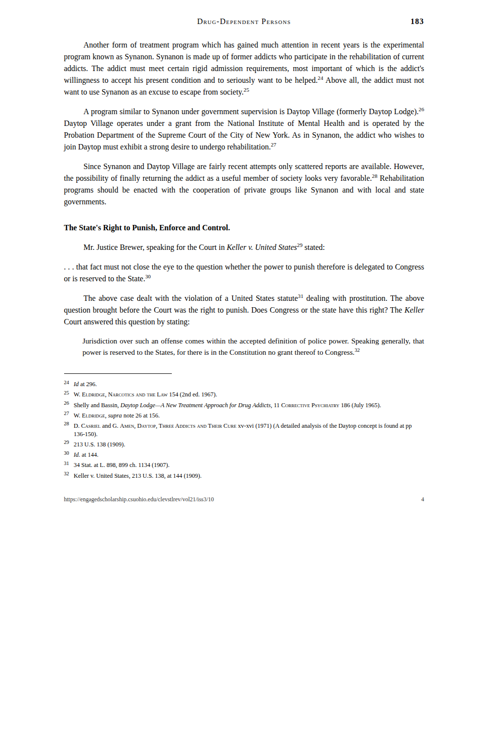Drug-Dependent Persons 183
Another form of treatment program which has gained much attention in recent years is the experimental program known as Synanon. Synanon is made up of former addicts who participate in the rehabilitation of current addicts. The addict must meet certain rigid admission requirements, most important of which is the addict's willingness to accept his present condition and to seriously want to be helped.24 Above all, the addict must not want to use Synanon as an excuse to escape from society.25
A program similar to Synanon under government supervision is Daytop Village (formerly Daytop Lodge).26 Daytop Village operates under a grant from the National Institute of Mental Health and is operated by the Probation Department of the Supreme Court of the City of New York. As in Synanon, the addict who wishes to join Daytop must exhibit a strong desire to undergo rehabilitation.27
Since Synanon and Daytop Village are fairly recent attempts only scattered reports are available. However, the possibility of finally returning the addict as a useful member of society looks very favorable.28 Rehabilitation programs should be enacted with the cooperation of private groups like Synanon and with local and state governments.
The State's Right to Punish, Enforce and Control.
Mr. Justice Brewer, speaking for the Court in Keller v. United States29 stated:
. . . that fact must not close the eye to the question whether the power to punish therefore is delegated to Congress or is reserved to the State.30
The above case dealt with the violation of a United States statute31 dealing with prostitution. The above question brought before the Court was the right to punish. Does Congress or the state have this right? The Keller Court answered this question by stating:
Jurisdiction over such an offense comes within the accepted definition of police power. Speaking generally, that power is reserved to the States, for there is in the Constitution no grant thereof to Congress.32
24 Id at 296.
25 W. Eldridge, Narcotics and the Law 154 (2nd ed. 1967).
26 Shelly and Bassin, Daytop Lodge—A New Treatment Approach for Drug Addicts, 11 Corrective Psychiatry 186 (July 1965).
27 W. Eldridge, supra note 26 at 156.
28 D. Casriel and G. Amen, Daytop, Three Addicts and Their Cure xv-xvi (1971) (A detailed analysis of the Daytop concept is found at pp 136-150).
29213 U.S. 138 (1909).
30 Id. at 144.
3134 Stat. at L. 898, 899 ch. 1134 (1907).
32 Keller v. United States, 213 U.S. 138, at 144 (1909).
https://engagedscholarship.csuohio.edu/clevstlrev/vol21/iss3/10 4